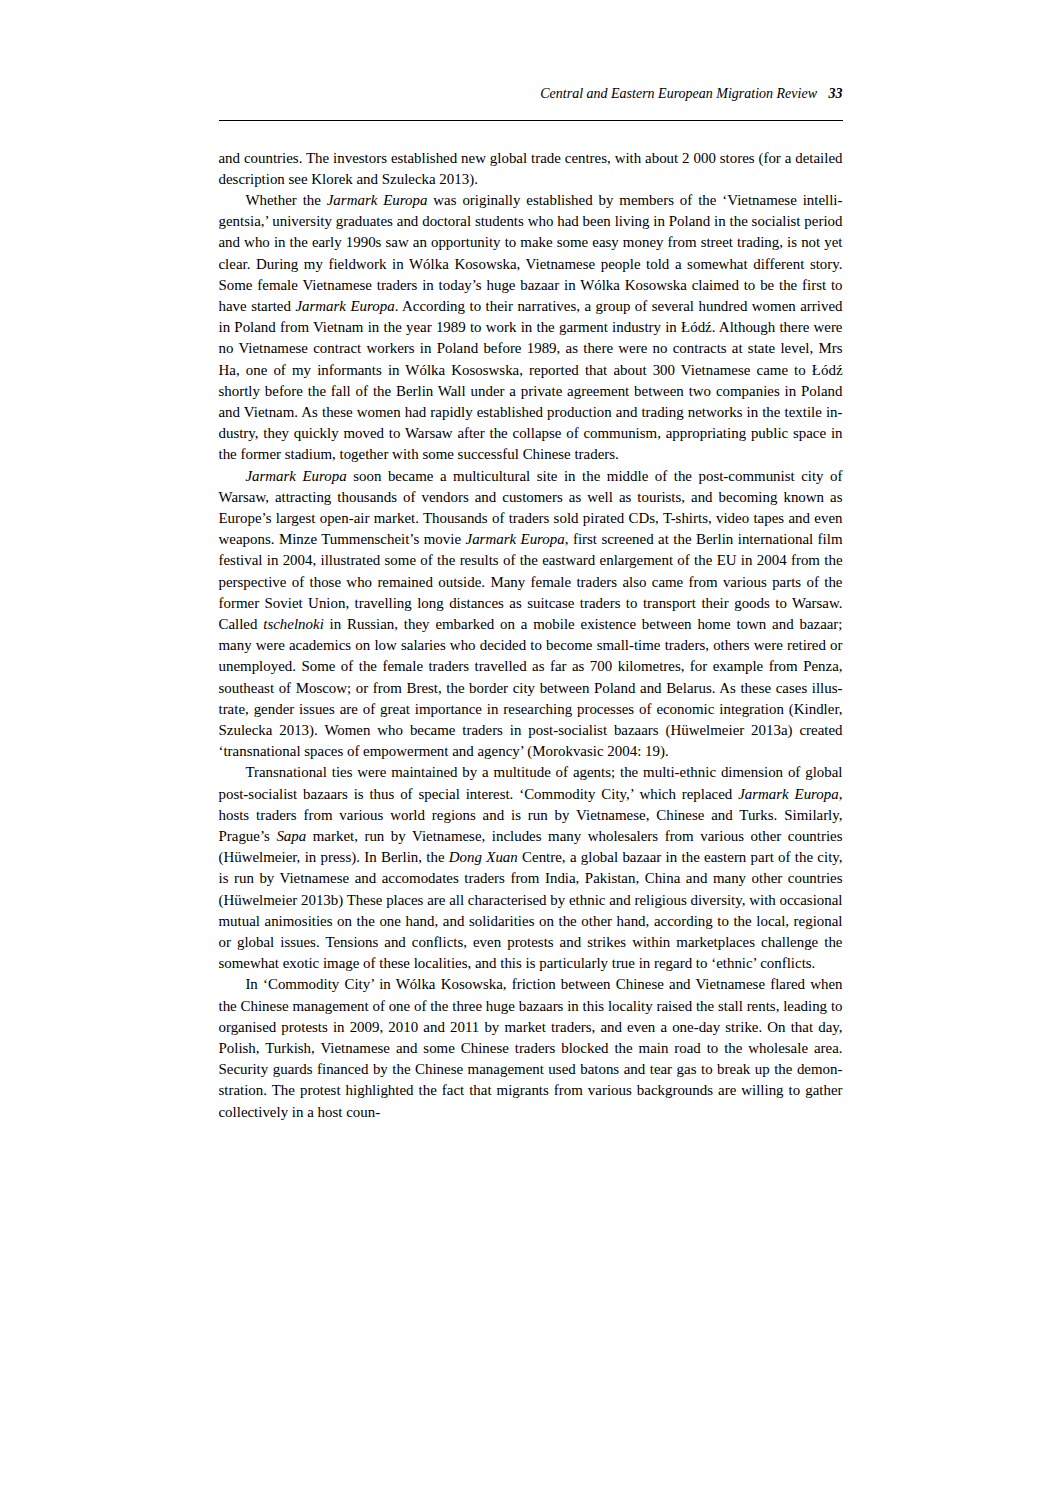Central and Eastern European Migration Review33
and countries. The investors established new global trade centres, with about 2 000 stores (for a detailed description see Klorek and Szulecka 2013).
Whether the Jarmark Europa was originally established by members of the ‘Vietnamese intelligentsia,’ university graduates and doctoral students who had been living in Poland in the socialist period and who in the early 1990s saw an opportunity to make some easy money from street trading, is not yet clear. During my fieldwork in Wólka Kosowska, Vietnamese people told a somewhat different story. Some female Vietnamese traders in today’s huge bazaar in Wólka Kosowska claimed to be the first to have started Jarmark Europa. According to their narratives, a group of several hundred women arrived in Poland from Vietnam in the year 1989 to work in the garment industry in Łódź. Although there were no Vietnamese contract workers in Poland before 1989, as there were no contracts at state level, Mrs Ha, one of my informants in Wólka Kososwska, reported that about 300 Vietnamese came to Łódź shortly before the fall of the Berlin Wall under a private agreement between two companies in Poland and Vietnam. As these women had rapidly established production and trading networks in the textile industry, they quickly moved to Warsaw after the collapse of communism, appropriating public space in the former stadium, together with some successful Chinese traders.
Jarmark Europa soon became a multicultural site in the middle of the post-communist city of Warsaw, attracting thousands of vendors and customers as well as tourists, and becoming known as Europe’s largest open-air market. Thousands of traders sold pirated CDs, T-shirts, video tapes and even weapons. Minze Tummenscheit’s movie Jarmark Europa, first screened at the Berlin international film festival in 2004, illustrated some of the results of the eastward enlargement of the EU in 2004 from the perspective of those who remained outside. Many female traders also came from various parts of the former Soviet Union, travelling long distances as suitcase traders to transport their goods to Warsaw. Called tschelnoki in Russian, they embarked on a mobile existence between home town and bazaar; many were academics on low salaries who decided to become small-time traders, others were retired or unemployed. Some of the female traders travelled as far as 700 kilometres, for example from Penza, southeast of Moscow; or from Brest, the border city between Poland and Belarus. As these cases illustrate, gender issues are of great importance in researching processes of economic integration (Kindler, Szulecka 2013). Women who became traders in post-socialist bazaars (Hüwelmeier 2013a) created ‘transnational spaces of empowerment and agency’ (Morokvasic 2004: 19).
Transnational ties were maintained by a multitude of agents; the multi-ethnic dimension of global post-socialist bazaars is thus of special interest. ‘Commodity City,’ which replaced Jarmark Europa, hosts traders from various world regions and is run by Vietnamese, Chinese and Turks. Similarly, Prague’s Sapa market, run by Vietnamese, includes many wholesalers from various other countries (Hüwelmeier, in press). In Berlin, the Dong Xuan Centre, a global bazaar in the eastern part of the city, is run by Vietnamese and accomodates traders from India, Pakistan, China and many other countries (Hüwelmeier 2013b) These places are all characterised by ethnic and religious diversity, with occasional mutual animosities on the one hand, and solidarities on the other hand, according to the local, regional or global issues. Tensions and conflicts, even protests and strikes within marketplaces challenge the somewhat exotic image of these localities, and this is particularly true in regard to ‘ethnic’ conflicts.
In ‘Commodity City’ in Wólka Kosowska, friction between Chinese and Vietnamese flared when the Chinese management of one of the three huge bazaars in this locality raised the stall rents, leading to organised protests in 2009, 2010 and 2011 by market traders, and even a one-day strike. On that day, Polish, Turkish, Vietnamese and some Chinese traders blocked the main road to the wholesale area. Security guards financed by the Chinese management used batons and tear gas to break up the demonstration. The protest highlighted the fact that migrants from various backgrounds are willing to gather collectively in a host coun-